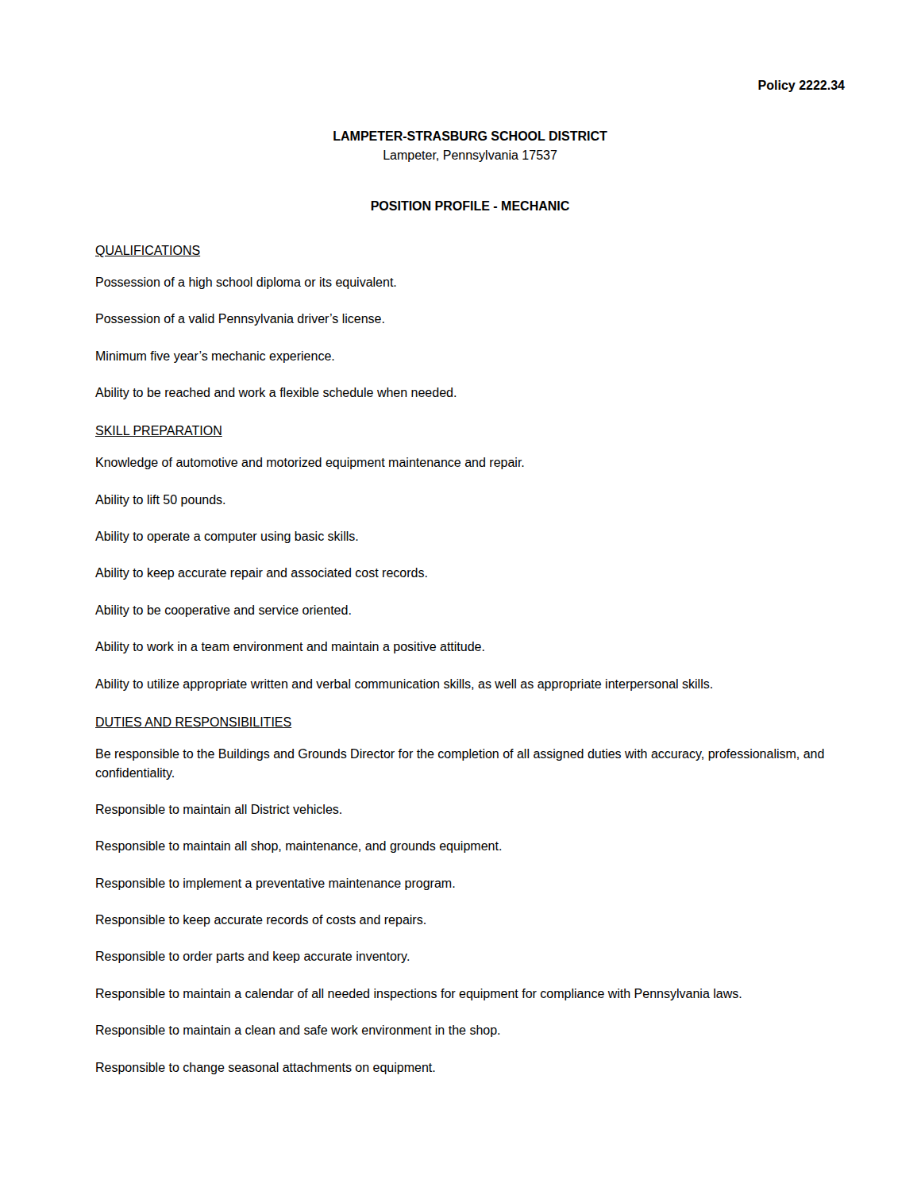Policy 2222.34
LAMPETER-STRASBURG SCHOOL DISTRICT
Lampeter, Pennsylvania 17537
POSITION PROFILE - MECHANIC
QUALIFICATIONS
Possession of a high school diploma or its equivalent.
Possession of a valid Pennsylvania driver’s license.
Minimum five year’s mechanic experience.
Ability to be reached and work a flexible schedule when needed.
SKILL PREPARATION
Knowledge of automotive and motorized equipment maintenance and repair.
Ability to lift 50 pounds.
Ability to operate a computer using basic skills.
Ability to keep accurate repair and associated cost records.
Ability to be cooperative and service oriented.
Ability to work in a team environment and maintain a positive attitude.
Ability to utilize appropriate written and verbal communication skills, as well as appropriate interpersonal skills.
DUTIES AND RESPONSIBILITIES
Be responsible to the Buildings and Grounds Director for the completion of all assigned duties with accuracy, professionalism, and confidentiality.
Responsible to maintain all District vehicles.
Responsible to maintain all shop, maintenance, and grounds equipment.
Responsible to implement a preventative maintenance program.
Responsible to keep accurate records of costs and repairs.
Responsible to order parts and keep accurate inventory.
Responsible to maintain a calendar of all needed inspections for equipment for compliance with Pennsylvania laws.
Responsible to maintain a clean and safe work environment in the shop.
Responsible to change seasonal attachments on equipment.